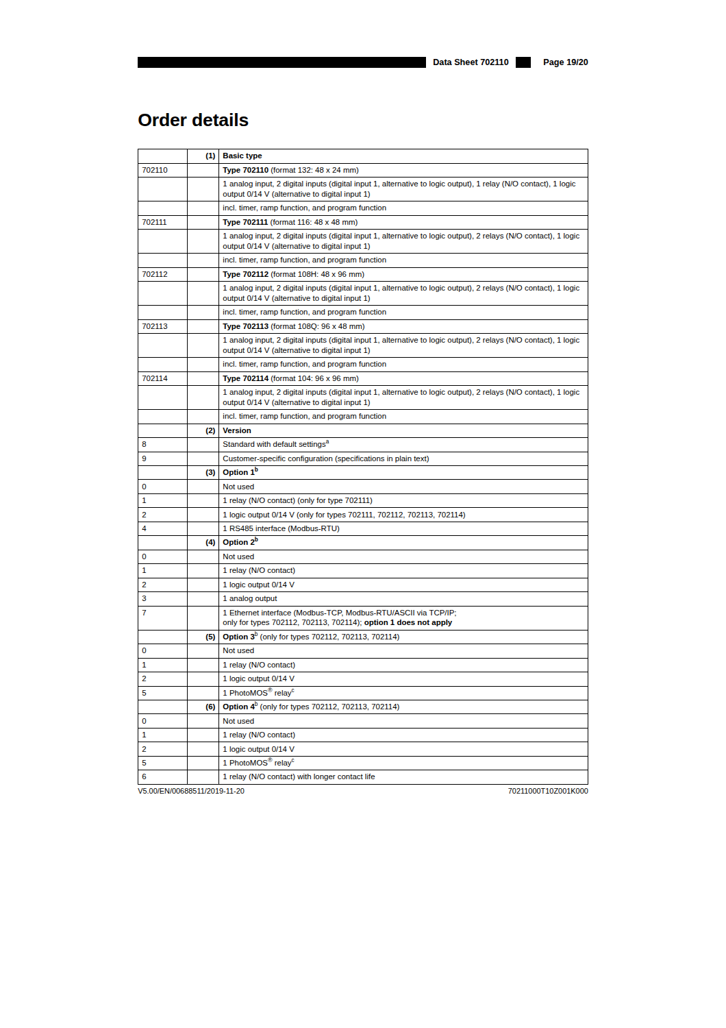Data Sheet 702110
Page 19/20
Order details
| | (1) | Basic type |
| 702110 | | Type 702110 (format 132: 48 x 24 mm) |
| | | 1 analog input, 2 digital inputs (digital input 1, alternative to logic output), 1 relay (N/O contact), 1 logic output 0/14 V (alternative to digital input 1) |
| | | incl. timer, ramp function, and program function |
| 702111 | | Type 702111 (format 116: 48 x 48 mm) |
| | | 1 analog input, 2 digital inputs (digital input 1, alternative to logic output), 2 relays (N/O contact), 1 logic output 0/14 V (alternative to digital input 1) |
| | | incl. timer, ramp function, and program function |
| 702112 | | Type 702112 (format 108H: 48 x 96 mm) |
| | | 1 analog input, 2 digital inputs (digital input 1, alternative to logic output), 2 relays (N/O contact), 1 logic output 0/14 V (alternative to digital input 1) |
| | | incl. timer, ramp function, and program function |
| 702113 | | Type 702113 (format 108Q: 96 x 48 mm) |
| | | 1 analog input, 2 digital inputs (digital input 1, alternative to logic output), 2 relays (N/O contact), 1 logic output 0/14 V (alternative to digital input 1) |
| | | incl. timer, ramp function, and program function |
| 702114 | | Type 702114 (format 104: 96 x 96 mm) |
| | | 1 analog input, 2 digital inputs (digital input 1, alternative to logic output), 2 relays (N/O contact), 1 logic output 0/14 V (alternative to digital input 1) |
| | | incl. timer, ramp function, and program function |
| | (2) | Version |
| 8 | | Standard with default settings a |
| 9 | | Customer-specific configuration (specifications in plain text) |
| | (3) | Option 1 b |
| 0 | | Not used |
| 1 | | 1 relay (N/O contact) (only for type 702111) |
| 2 | | 1 logic output 0/14 V (only for types 702111, 702112, 702113, 702114) |
| 4 | | 1 RS485 interface (Modbus-RTU) |
| | (4) | Option 2 b |
| 0 | | Not used |
| 1 | | 1 relay (N/O contact) |
| 2 | | 1 logic output 0/14 V |
| 3 | | 1 analog output |
| 7 | | 1 Ethernet interface (Modbus-TCP, Modbus-RTU/ASCII via TCP/IP; only for types 702112, 702113, 702114); option 1 does not apply |
| | (5) | Option 3 b (only for types 702112, 702113, 702114) |
| 0 | | Not used |
| 1 | | 1 relay (N/O contact) |
| 2 | | 1 logic output 0/14 V |
| 5 | | 1 PhotoMOS ® relay c |
| | (6) | Option 4 b (only for types 702112, 702113, 702114) |
| 0 | | Not used |
| 1 | | 1 relay (N/O contact) |
| 2 | | 1 logic output 0/14 V |
| 5 | | 1 PhotoMOS ® relay c |
| 6 | | 1 relay (N/O contact) with longer contact life |
V5.00/EN/00688511/2019-11-20
70211000T10Z001K000